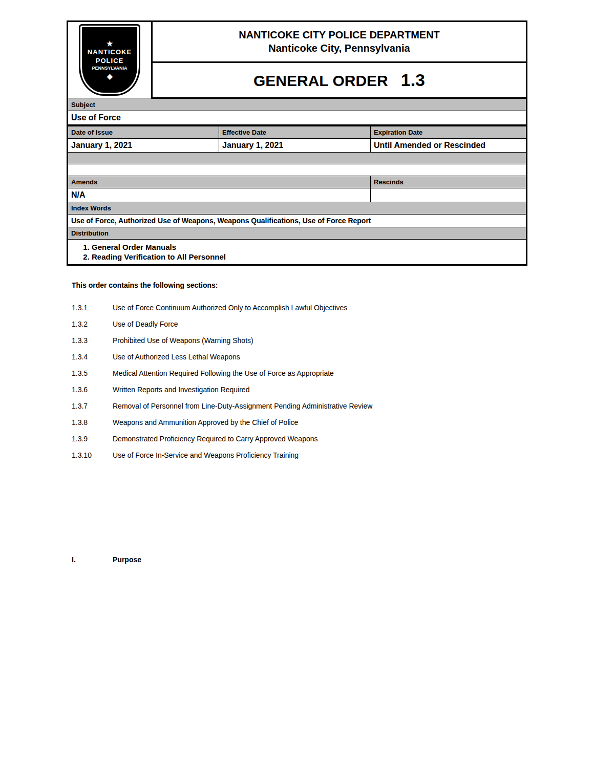| ★ NANTICOKE POLICE PENNSYLVANIA ◆ | NANTICOKE CITY POLICE DEPARTMENT Nanticoke City, Pennsylvania |
| GENERAL ORDER 1.3 |
| Subject |
| Use of Force |
| Date of Issue | Effective Date | Expiration Date |
| January 1, 2021 | January 1, 2021 | Until Amended or Rescinded |
| Amends | Rescinds |
| N/A | |
| Index Words |
| Use of Force, Authorized Use of Weapons, Weapons Qualifications, Use of Force Report |
| Distribution |
| General Order Manuals Reading Verification to All Personnel |
This order contains the following sections:
| 1.3.1 | Use of Force Continuum Authorized Only to Accomplish Lawful Objectives |
| 1.3.2 | Use of Deadly Force |
| 1.3.3 | Prohibited Use of Weapons (Warning Shots) |
| 1.3.4 | Use of Authorized Less Lethal Weapons |
| 1.3.5 | Medical Attention Required Following the Use of Force as Appropriate |
| 1.3.6 | Written Reports and Investigation Required |
| 1.3.7 | Removal of Personnel from Line-Duty-Assignment Pending Administrative Review |
| 1.3.8 | Weapons and Ammunition Approved by the Chief of Police |
| 1.3.9 | Demonstrated Proficiency Required to Carry Approved Weapons |
| 1.3.10 | Use of Force In-Service and Weapons Proficiency Training |
I. Purpose